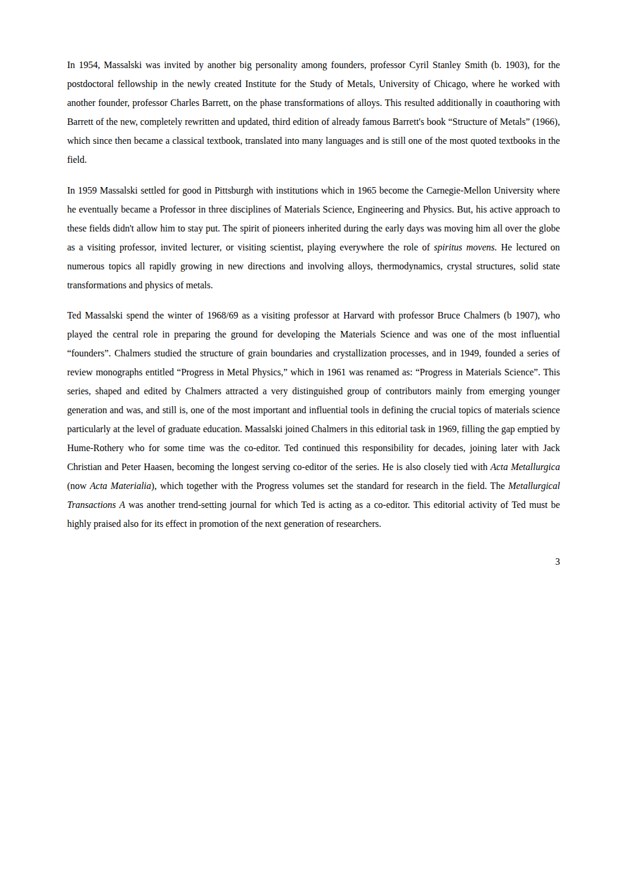In 1954, Massalski was invited by another big personality among founders, professor Cyril Stanley Smith (b. 1903), for the postdoctoral fellowship in the newly created Institute for the Study of Metals, University of Chicago, where he worked with another founder, professor Charles Barrett, on the phase transformations of alloys. This resulted additionally in coauthoring with Barrett of the new, completely rewritten and updated, third edition of already famous Barrett's book “Structure of Metals” (1966), which since then became a classical textbook, translated into many languages and is still one of the most quoted textbooks in the field.
In 1959 Massalski settled for good in Pittsburgh with institutions which in 1965 become the Carnegie-Mellon University where he eventually became a Professor in three disciplines of Materials Science, Engineering and Physics. But, his active approach to these fields didn't allow him to stay put. The spirit of pioneers inherited during the early days was moving him all over the globe as a visiting professor, invited lecturer, or visiting scientist, playing everywhere the role of spiritus movens. He lectured on numerous topics all rapidly growing in new directions and involving alloys, thermodynamics, crystal structures, solid state transformations and physics of metals.
Ted Massalski spend the winter of 1968/69 as a visiting professor at Harvard with professor Bruce Chalmers (b 1907), who played the central role in preparing the ground for developing the Materials Science and was one of the most influential “founders”. Chalmers studied the structure of grain boundaries and crystallization processes, and in 1949, founded a series of review monographs entitled “Progress in Metal Physics,” which in 1961 was renamed as: “Progress in Materials Science”. This series, shaped and edited by Chalmers attracted a very distinguished group of contributors mainly from emerging younger generation and was, and still is, one of the most important and influential tools in defining the crucial topics of materials science particularly at the level of graduate education. Massalski joined Chalmers in this editorial task in 1969, filling the gap emptied by Hume-Rothery who for some time was the co-editor. Ted continued this responsibility for decades, joining later with Jack Christian and Peter Haasen, becoming the longest serving co-editor of the series. He is also closely tied with Acta Metallurgica (now Acta Materialia), which together with the Progress volumes set the standard for research in the field. The Metallurgical Transactions A was another trend-setting journal for which Ted is acting as a co-editor. This editorial activity of Ted must be highly praised also for its effect in promotion of the next generation of researchers.
3